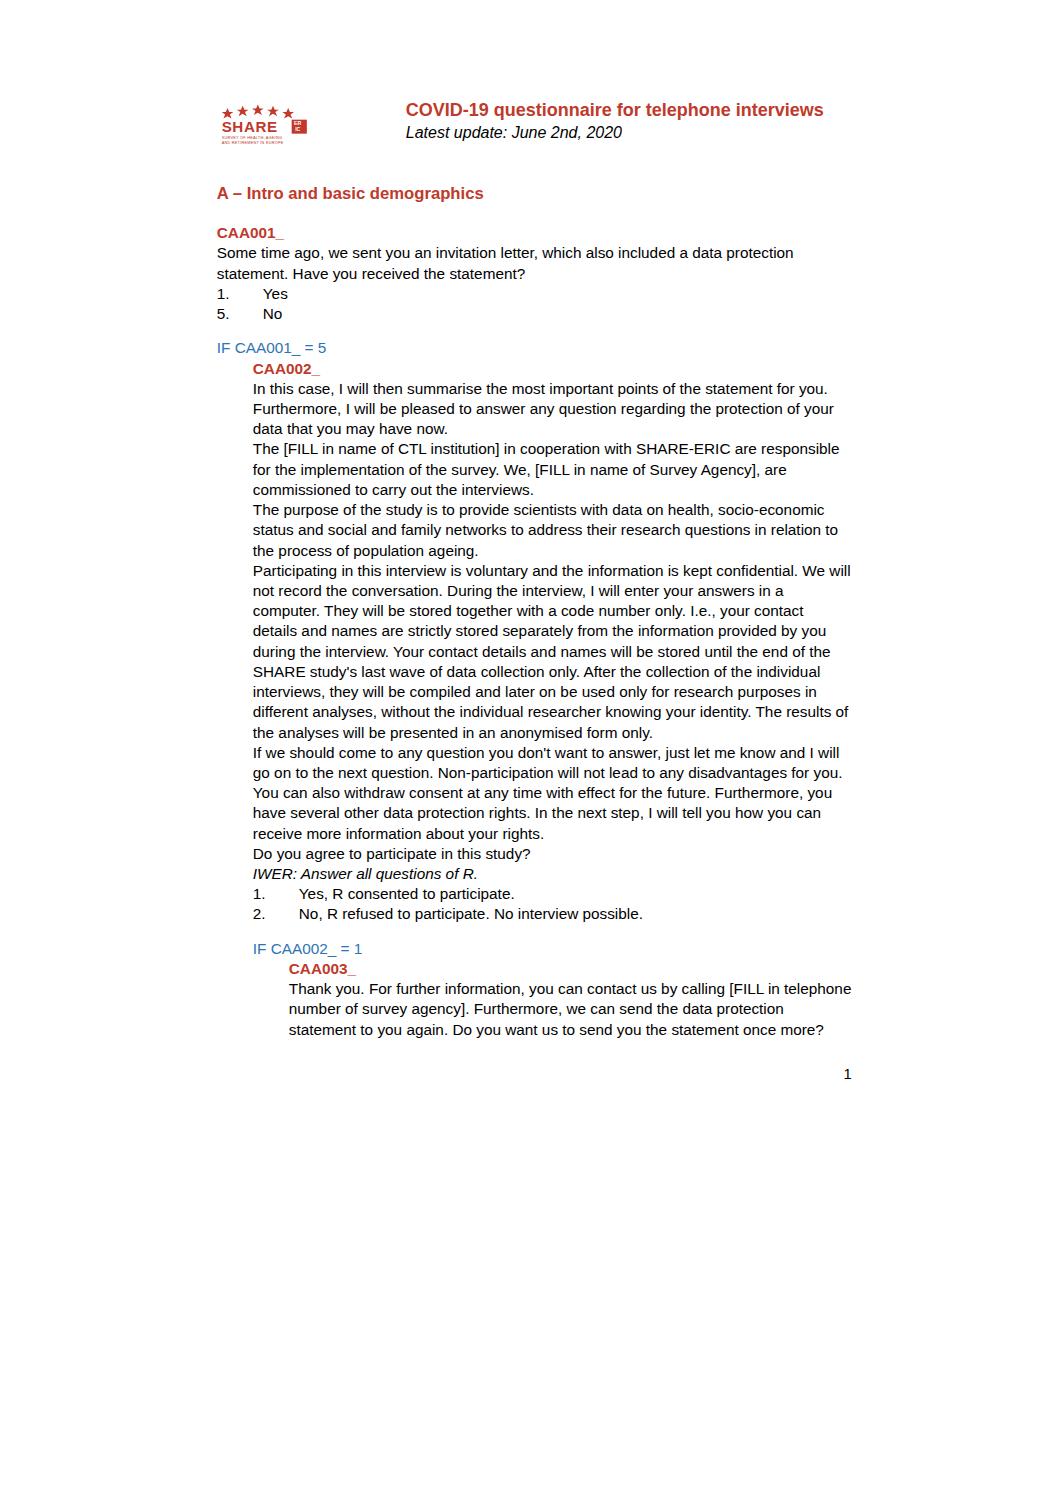SHARE ER IC SURVEY OF HEALTH, AGEING AND RETIREMENT IN EUROPE
COVID-19 questionnaire for telephone interviews
Latest update: June 2nd, 2020
A – Intro and basic demographics
CAA001_
Some time ago, we sent you an invitation letter, which also included a data protection statement. Have you received the statement?
1. Yes
5. No
IF CAA001_ = 5
CAA002_
In this case, I will then summarise the most important points of the statement for you. Furthermore, I will be pleased to answer any question regarding the protection of your data that you may have now.
The [FILL in name of CTL institution] in cooperation with SHARE-ERIC are responsible for the implementation of the survey. We, [FILL in name of Survey Agency], are commissioned to carry out the interviews.
The purpose of the study is to provide scientists with data on health, socio-economic status and social and family networks to address their research questions in relation to the process of population ageing.
Participating in this interview is voluntary and the information is kept confidential. We will not record the conversation. During the interview, I will enter your answers in a computer. They will be stored together with a code number only. I.e., your contact details and names are strictly stored separately from the information provided by you during the interview. Your contact details and names will be stored until the end of the SHARE study's last wave of data collection only. After the collection of the individual interviews, they will be compiled and later on be used only for research purposes in different analyses, without the individual researcher knowing your identity. The results of the analyses will be presented in an anonymised form only.
If we should come to any question you don't want to answer, just let me know and I will go on to the next question. Non-participation will not lead to any disadvantages for you. You can also withdraw consent at any time with effect for the future. Furthermore, you have several other data protection rights. In the next step, I will tell you how you can receive more information about your rights.
Do you agree to participate in this study?
IWER: Answer all questions of R.
1. Yes, R consented to participate.
2. No, R refused to participate. No interview possible.
IF CAA002_ = 1
CAA003_
Thank you. For further information, you can contact us by calling [FILL in telephone number of survey agency]. Furthermore, we can send the data protection statement to you again. Do you want us to send you the statement once more?
1